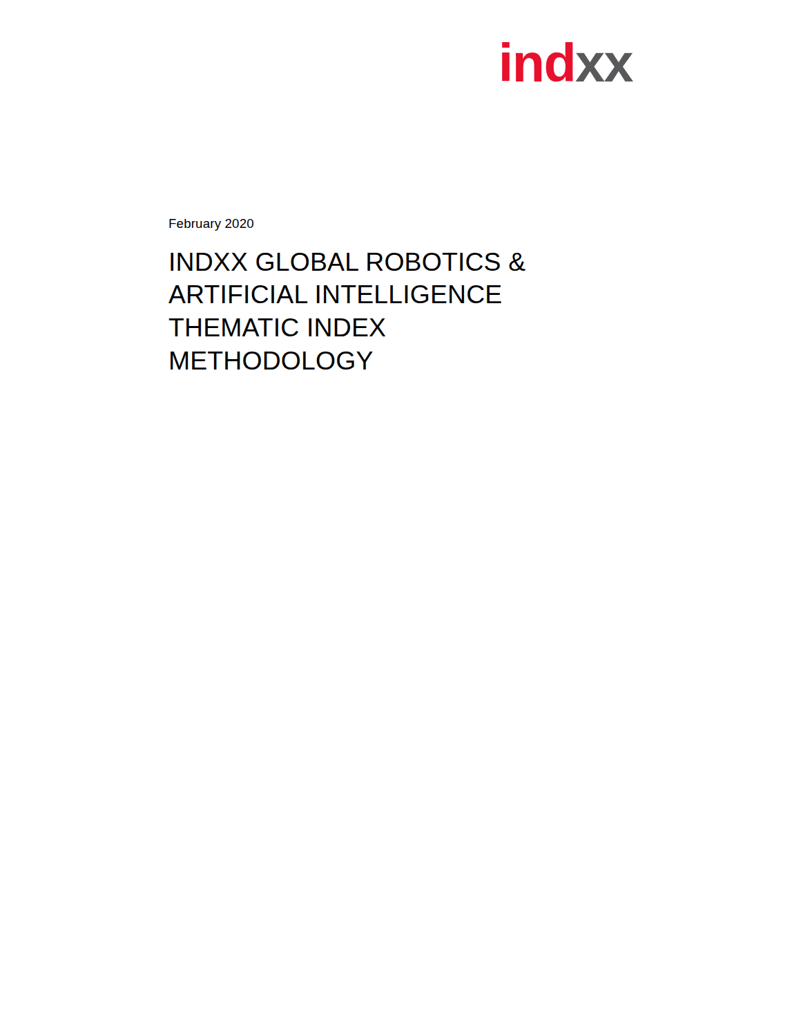ind xx
February 2020
INDXX GLOBAL ROBOTICS & ARTIFICIAL INTELLIGENCE THEMATIC INDEX METHODOLOGY